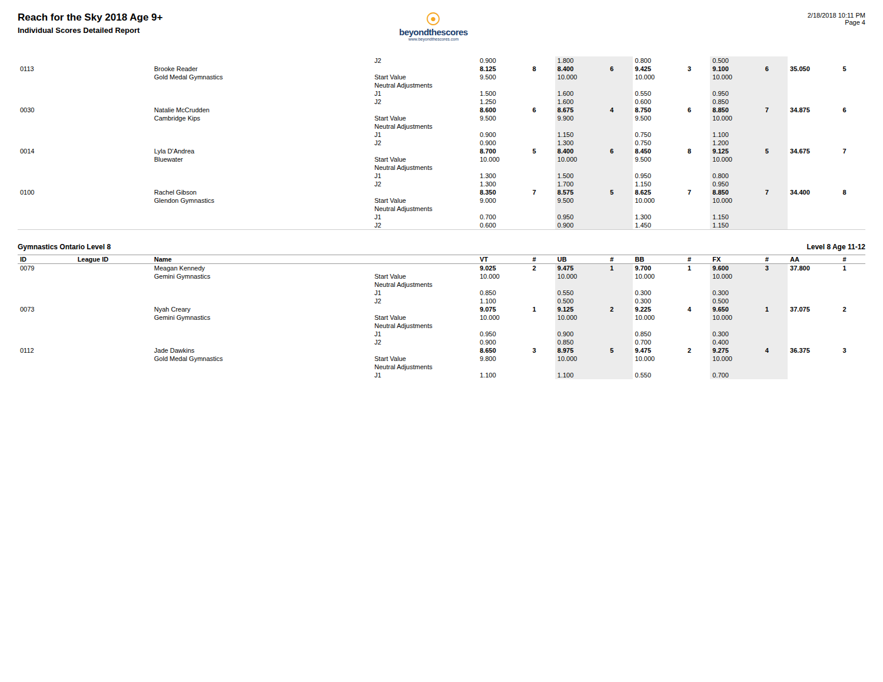Reach for the Sky 2018 Age 9+
Individual Scores Detailed Report
⦿
beyondthescores
www.beyondthescores.com
2/18/2018 10:11 PM
Page 4
| | | | J2 | 0.900 | | 1.800 | | 0.800 | | 0.500 | | | |
| 0113 | | Brooke Reader | | 8.125 | 8 | 8.400 | 6 | 9.425 | 3 | 9.100 | 6 | 35.050 | 5 |
| | | Gold Medal Gymnastics | Start Value | 9.500 | | 10.000 | | 10.000 | | 10.000 | | | |
| | | | Neutral Adjustments | | | | | | | | | | |
| | | | J1 | 1.500 | | 1.600 | | 0.550 | | 0.950 | | | |
| | | | J2 | 1.250 | | 1.600 | | 0.600 | | 0.850 | | | |
| 0030 | | Natalie McCrudden | | 8.600 | 6 | 8.675 | 4 | 8.750 | 6 | 8.850 | 7 | 34.875 | 6 |
| | | Cambridge Kips | Start Value | 9.500 | | 9.900 | | 9.500 | | 10.000 | | | |
| | | | Neutral Adjustments | | | | | | | | | | |
| | | | J1 | 0.900 | | 1.150 | | 0.750 | | 1.100 | | | |
| | | | J2 | 0.900 | | 1.300 | | 0.750 | | 1.200 | | | |
| 0014 | | Lyla D'Andrea | | 8.700 | 5 | 8.400 | 6 | 8.450 | 8 | 9.125 | 5 | 34.675 | 7 |
| | | Bluewater | Start Value | 10.000 | | 10.000 | | 9.500 | | 10.000 | | | |
| | | | Neutral Adjustments | | | | | | | | | | |
| | | | J1 | 1.300 | | 1.500 | | 0.950 | | 0.800 | | | |
| | | | J2 | 1.300 | | 1.700 | | 1.150 | | 0.950 | | | |
| 0100 | | Rachel Gibson | | 8.350 | 7 | 8.575 | 5 | 8.625 | 7 | 8.850 | 7 | 34.400 | 8 |
| | | Glendon Gymnastics | Start Value | 9.000 | | 9.500 | | 10.000 | | 10.000 | | | |
| | | | Neutral Adjustments | | | | | | | | | | |
| | | | J1 | 0.700 | | 0.950 | | 1.300 | | 1.150 | | | |
| | | | J2 | 0.600 | | 0.900 | | 1.450 | | 1.150 | | | |
Gymnastics Ontario Level 8
Level 8 Age 11-12
| ID | League ID | Name | | VT | # | UB | # | BB | # | FX | # | AA | # |
| --- | --- | --- | --- | --- | --- | --- | --- | --- | --- | --- | --- | --- | --- |
| 0079 | | Meagan Kennedy | | 9.025 | 2 | 9.475 | 1 | 9.700 | 1 | 9.600 | 3 | 37.800 | 1 |
| | | Gemini Gymnastics | Start Value | 10.000 | | 10.000 | | 10.000 | | 10.000 | | | |
| | | | Neutral Adjustments | | | | | | | | | | |
| | | | J1 | 0.850 | | 0.550 | | 0.300 | | 0.300 | | | |
| | | | J2 | 1.100 | | 0.500 | | 0.300 | | 0.500 | | | |
| 0073 | | Nyah Creary | | 9.075 | 1 | 9.125 | 2 | 9.225 | 4 | 9.650 | 1 | 37.075 | 2 |
| | | Gemini Gymnastics | Start Value | 10.000 | | 10.000 | | 10.000 | | 10.000 | | | |
| | | | Neutral Adjustments | | | | | | | | | | |
| | | | J1 | 0.950 | | 0.900 | | 0.850 | | 0.300 | | | |
| | | | J2 | 0.900 | | 0.850 | | 0.700 | | 0.400 | | | |
| 0112 | | Jade Dawkins | | 8.650 | 3 | 8.975 | 5 | 9.475 | 2 | 9.275 | 4 | 36.375 | 3 |
| | | Gold Medal Gymnastics | Start Value | 9.800 | | 10.000 | | 10.000 | | 10.000 | | | |
| | | | Neutral Adjustments | | | | | | | | | | |
| | | | J1 | 1.100 | | 1.100 | | 0.550 | | 0.700 | | | |